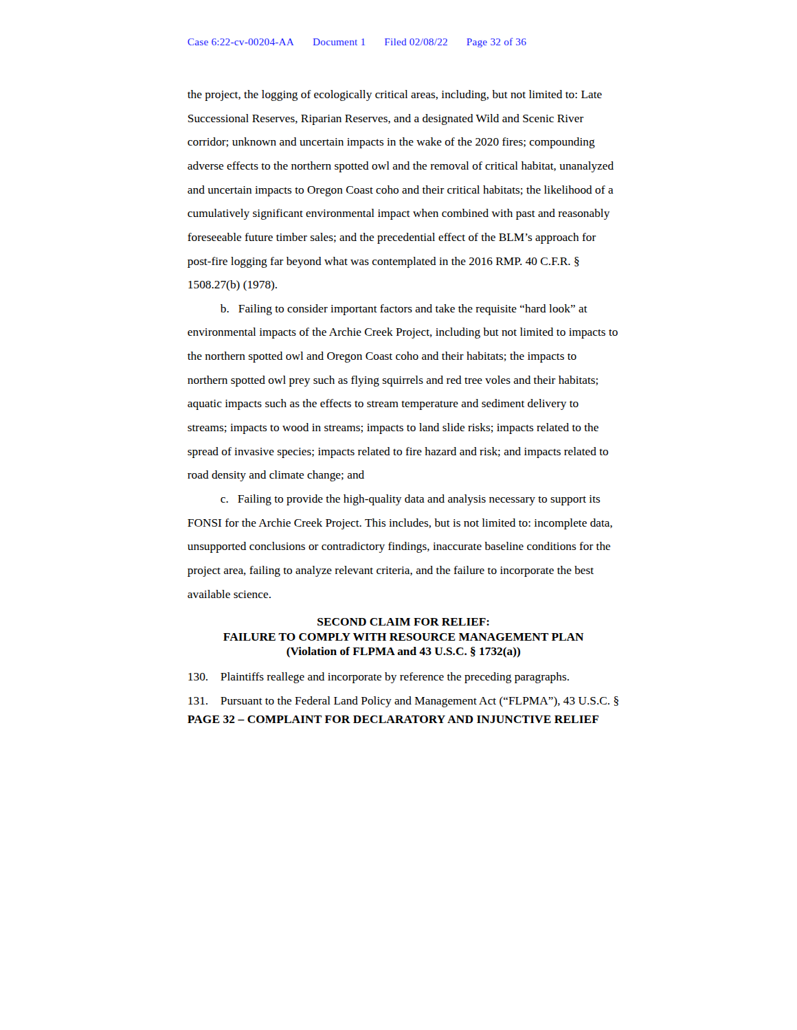Case 6:22-cv-00204-AA Document 1 Filed 02/08/22 Page 32 of 36
the project, the logging of ecologically critical areas, including, but not limited to: Late Successional Reserves, Riparian Reserves, and a designated Wild and Scenic River corridor; unknown and uncertain impacts in the wake of the 2020 fires; compounding adverse effects to the northern spotted owl and the removal of critical habitat, unanalyzed and uncertain impacts to Oregon Coast coho and their critical habitats; the likelihood of a cumulatively significant environmental impact when combined with past and reasonably foreseeable future timber sales; and the precedential effect of the BLM’s approach for post-fire logging far beyond what was contemplated in the 2016 RMP. 40 C.F.R. § 1508.27(b) (1978).
b. Failing to consider important factors and take the requisite “hard look” at
environmental impacts of the Archie Creek Project, including but not limited to impacts to the northern spotted owl and Oregon Coast coho and their habitats; the impacts to northern spotted owl prey such as flying squirrels and red tree voles and their habitats; aquatic impacts such as the effects to stream temperature and sediment delivery to streams; impacts to wood in streams; impacts to land slide risks; impacts related to the spread of invasive species; impacts related to fire hazard and risk; and impacts related to road density and climate change; and
c. Failing to provide the high-quality data and analysis necessary to support its
FONSI for the Archie Creek Project. This includes, but is not limited to: incomplete data, unsupported conclusions or contradictory findings, inaccurate baseline conditions for the project area, failing to analyze relevant criteria, and the failure to incorporate the best available science.
SECOND CLAIM FOR RELIEF:
FAILURE TO COMPLY WITH RESOURCE MANAGEMENT PLAN
(Violation of FLPMA and 43 U.S.C. § 1732(a))
130. Plaintiffs reallege and incorporate by reference the preceding paragraphs.
131. Pursuant to the Federal Land Policy and Management Act (“FLPMA”), 43 U.S.C. §
PAGE 32 – COMPLAINT FOR DECLARATORY AND INJUNCTIVE RELIEF